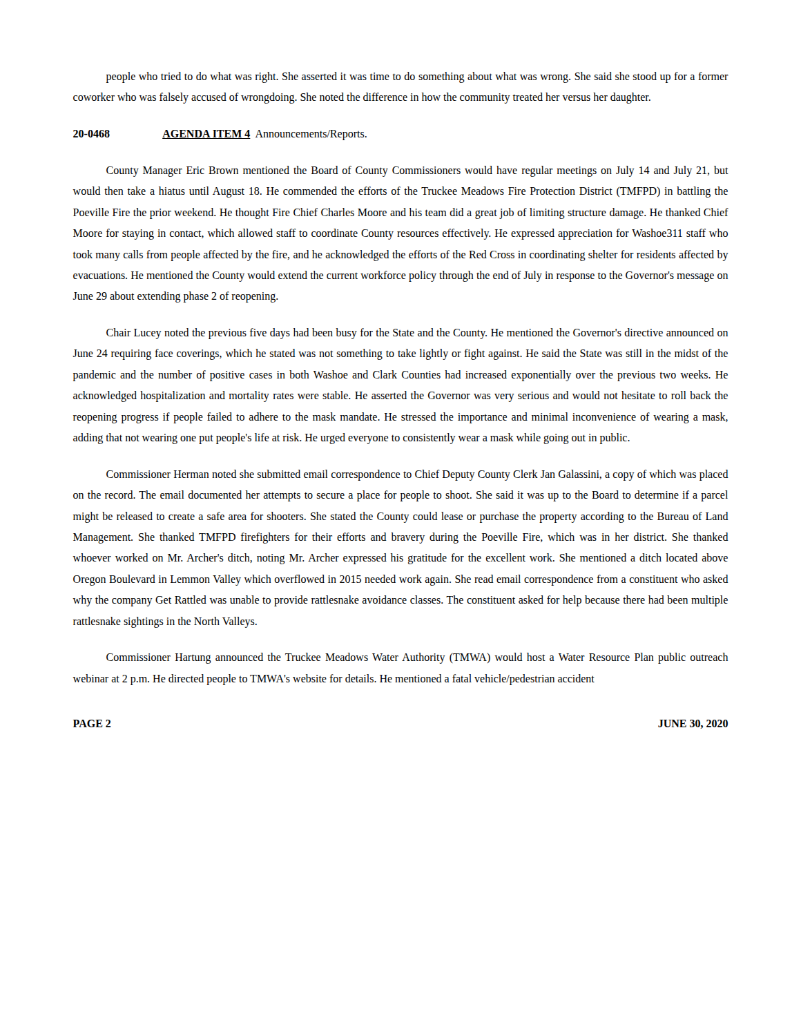people who tried to do what was right. She asserted it was time to do something about what was wrong. She said she stood up for a former coworker who was falsely accused of wrongdoing. She noted the difference in how the community treated her versus her daughter.
20-0468 AGENDA ITEM 4 Announcements/Reports.
County Manager Eric Brown mentioned the Board of County Commissioners would have regular meetings on July 14 and July 21, but would then take a hiatus until August 18. He commended the efforts of the Truckee Meadows Fire Protection District (TMFPD) in battling the Poeville Fire the prior weekend. He thought Fire Chief Charles Moore and his team did a great job of limiting structure damage. He thanked Chief Moore for staying in contact, which allowed staff to coordinate County resources effectively. He expressed appreciation for Washoe311 staff who took many calls from people affected by the fire, and he acknowledged the efforts of the Red Cross in coordinating shelter for residents affected by evacuations. He mentioned the County would extend the current workforce policy through the end of July in response to the Governor's message on June 29 about extending phase 2 of reopening.
Chair Lucey noted the previous five days had been busy for the State and the County. He mentioned the Governor's directive announced on June 24 requiring face coverings, which he stated was not something to take lightly or fight against. He said the State was still in the midst of the pandemic and the number of positive cases in both Washoe and Clark Counties had increased exponentially over the previous two weeks. He acknowledged hospitalization and mortality rates were stable. He asserted the Governor was very serious and would not hesitate to roll back the reopening progress if people failed to adhere to the mask mandate. He stressed the importance and minimal inconvenience of wearing a mask, adding that not wearing one put people's life at risk. He urged everyone to consistently wear a mask while going out in public.
Commissioner Herman noted she submitted email correspondence to Chief Deputy County Clerk Jan Galassini, a copy of which was placed on the record. The email documented her attempts to secure a place for people to shoot. She said it was up to the Board to determine if a parcel might be released to create a safe area for shooters. She stated the County could lease or purchase the property according to the Bureau of Land Management. She thanked TMFPD firefighters for their efforts and bravery during the Poeville Fire, which was in her district. She thanked whoever worked on Mr. Archer's ditch, noting Mr. Archer expressed his gratitude for the excellent work. She mentioned a ditch located above Oregon Boulevard in Lemmon Valley which overflowed in 2015 needed work again. She read email correspondence from a constituent who asked why the company Get Rattled was unable to provide rattlesnake avoidance classes. The constituent asked for help because there had been multiple rattlesnake sightings in the North Valleys.
Commissioner Hartung announced the Truckee Meadows Water Authority (TMWA) would host a Water Resource Plan public outreach webinar at 2 p.m. He directed people to TMWA's website for details. He mentioned a fatal vehicle/pedestrian accident
PAGE 2 JUNE 30, 2020